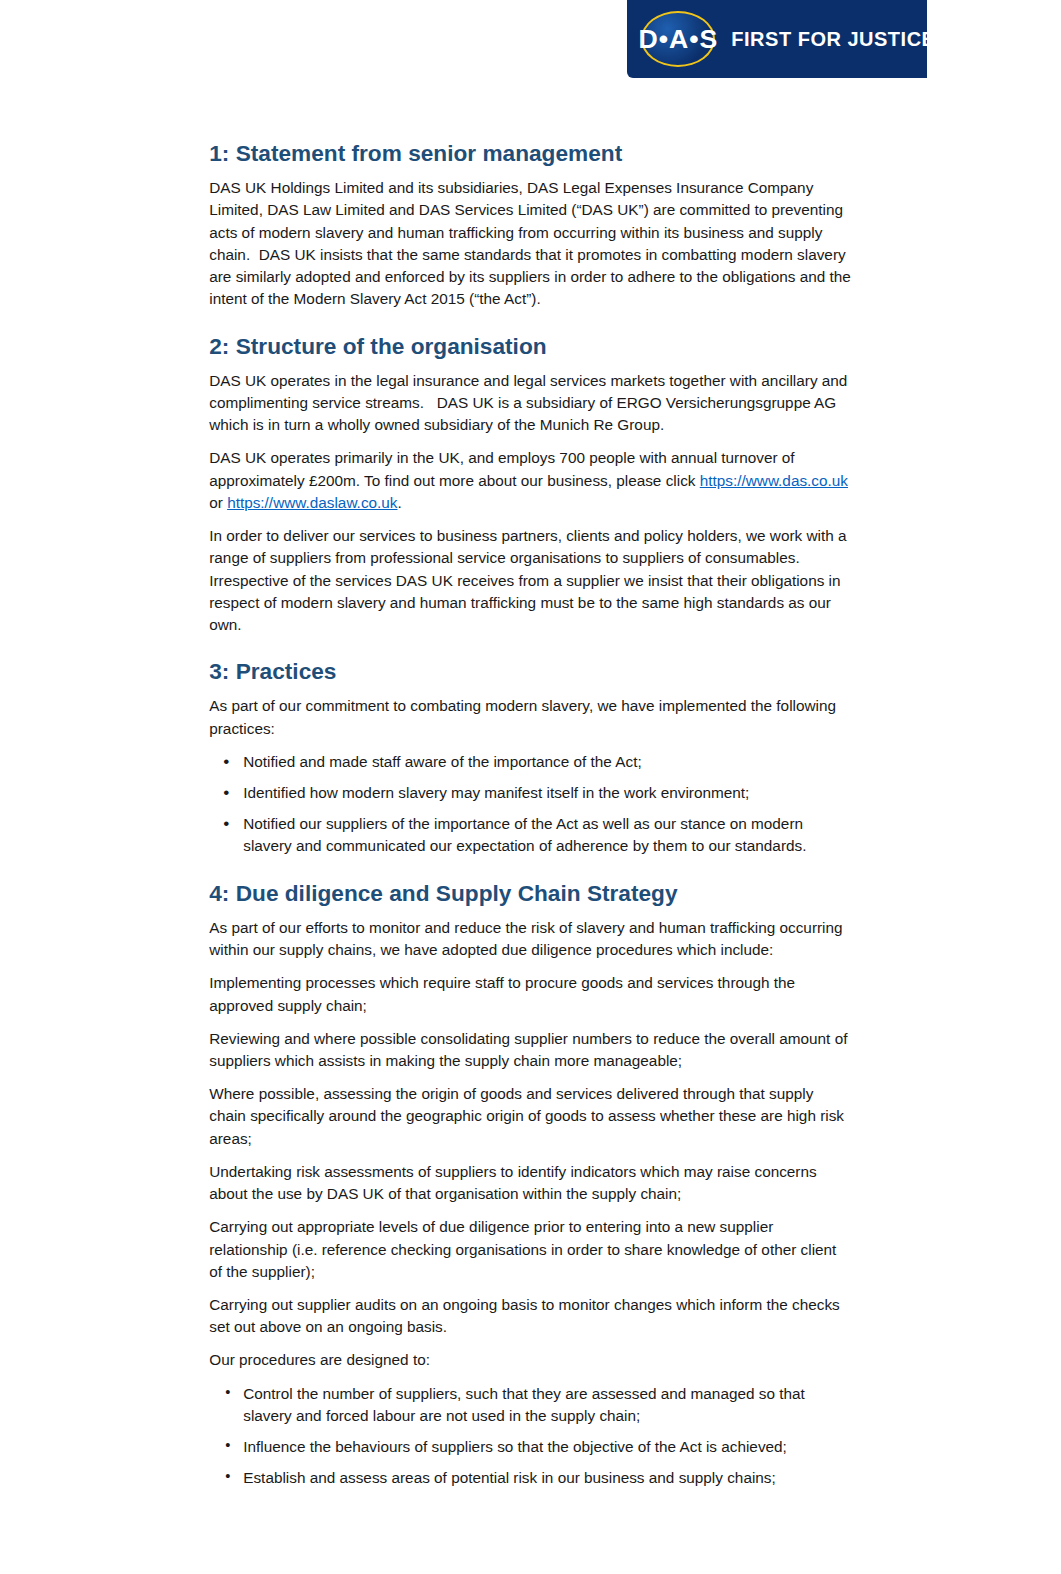D•A•S
FIRST FOR JUSTICE
1: Statement from senior management
DAS UK Holdings Limited and its subsidiaries, DAS Legal Expenses Insurance Company Limited, DAS Law Limited and DAS Services Limited (“DAS UK”) are committed to preventing acts of modern slavery and human trafficking from occurring within its business and supply chain. DAS UK insists that the same standards that it promotes in combatting modern slavery are similarly adopted and enforced by its suppliers in order to adhere to the obligations and the intent of the Modern Slavery Act 2015 (“the Act”).
2: Structure of the organisation
DAS UK operates in the legal insurance and legal services markets together with ancillary and complimenting service streams. DAS UK is a subsidiary of ERGO Versicherungsgruppe AG which is in turn a wholly owned subsidiary of the Munich Re Group.
DAS UK operates primarily in the UK, and employs 700 people with annual turnover of approximately £200m. To find out more about our business, please click https://www.das.co.uk or https://www.daslaw.co.uk.
In order to deliver our services to business partners, clients and policy holders, we work with a range of suppliers from professional service organisations to suppliers of consumables. Irrespective of the services DAS UK receives from a supplier we insist that their obligations in respect of modern slavery and human trafficking must be to the same high standards as our own.
3: Practices
As part of our commitment to combating modern slavery, we have implemented the following practices:
Notified and made staff aware of the importance of the Act;
Identified how modern slavery may manifest itself in the work environment;
Notified our suppliers of the importance of the Act as well as our stance on modern slavery and communicated our expectation of adherence by them to our standards.
4: Due diligence and Supply Chain Strategy
As part of our efforts to monitor and reduce the risk of slavery and human trafficking occurring within our supply chains, we have adopted due diligence procedures which include:
Implementing processes which require staff to procure goods and services through the approved supply chain;
Reviewing and where possible consolidating supplier numbers to reduce the overall amount of suppliers which assists in making the supply chain more manageable;
Where possible, assessing the origin of goods and services delivered through that supply chain specifically around the geographic origin of goods to assess whether these are high risk areas;
Undertaking risk assessments of suppliers to identify indicators which may raise concerns about the use by DAS UK of that organisation within the supply chain;
Carrying out appropriate levels of due diligence prior to entering into a new supplier relationship (i.e. reference checking organisations in order to share knowledge of other client of the supplier);
Carrying out supplier audits on an ongoing basis to monitor changes which inform the checks set out above on an ongoing basis.
Our procedures are designed to:
Control the number of suppliers, such that they are assessed and managed so that slavery and forced labour are not used in the supply chain;
Influence the behaviours of suppliers so that the objective of the Act is achieved;
Establish and assess areas of potential risk in our business and supply chains;